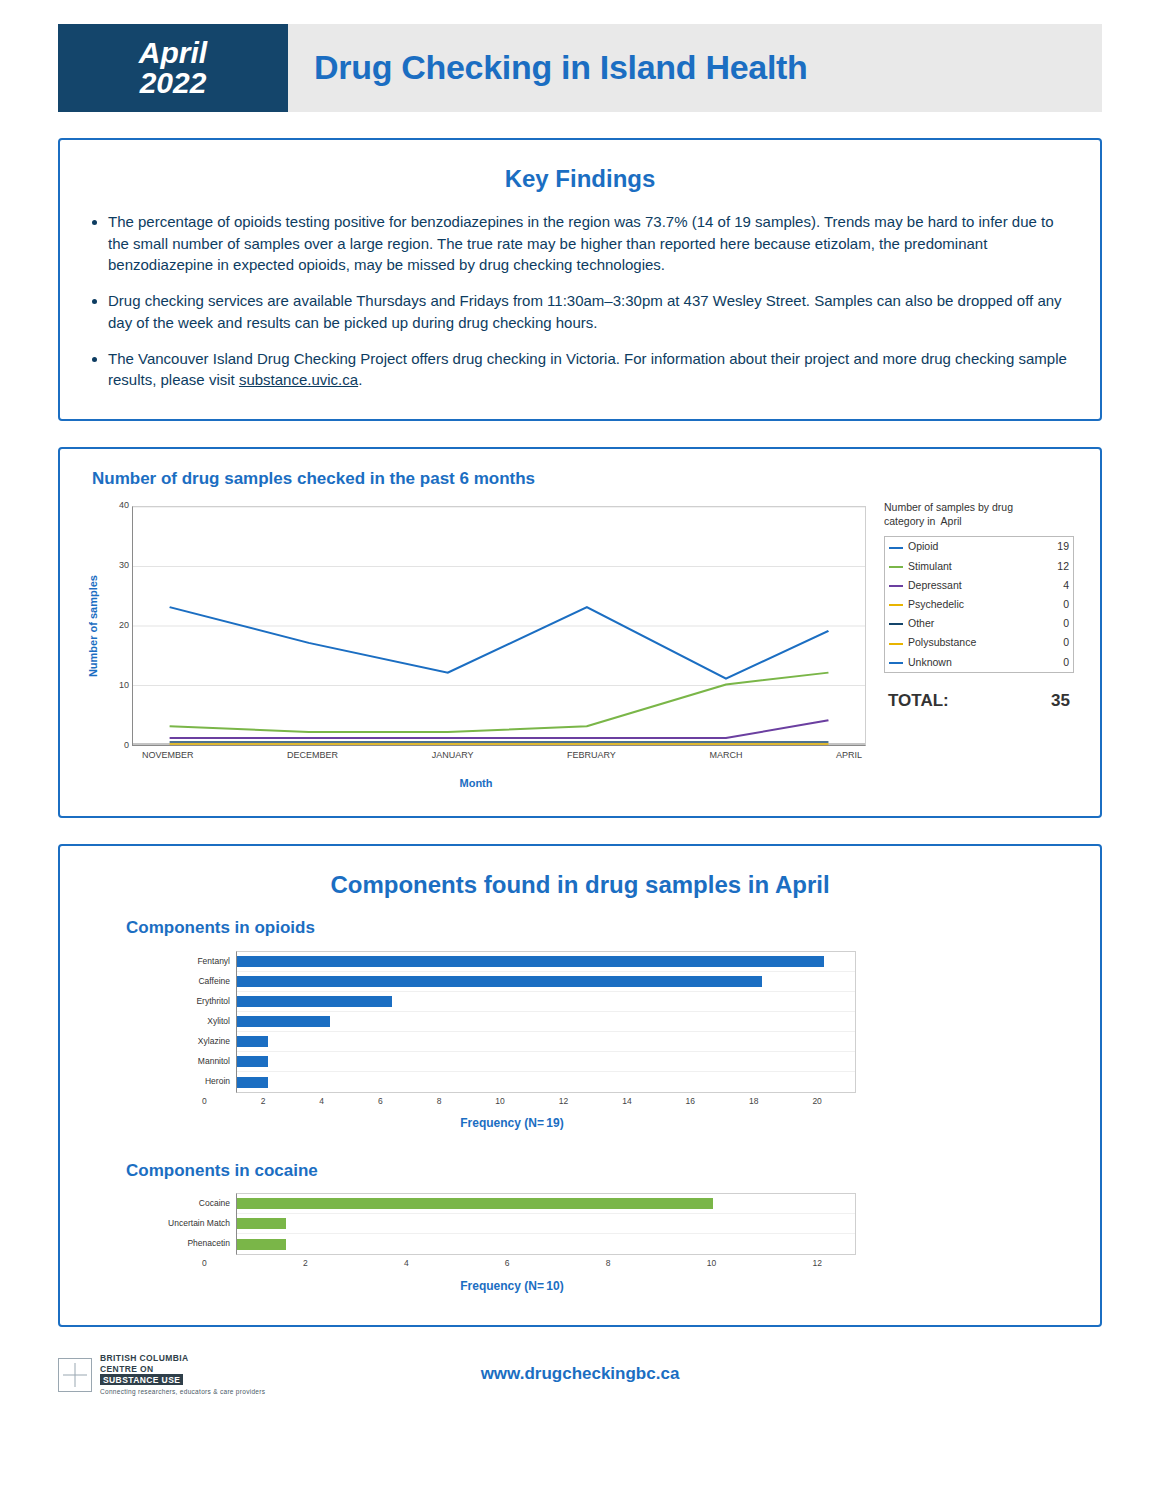April 2022
Drug Checking in Island Health
Key Findings
The percentage of opioids testing positive for benzodiazepines in the region was 73.7% (14 of 19 samples). Trends may be hard to infer due to the small number of samples over a large region. The true rate may be higher than reported here because etizolam, the predominant benzodiazepine in expected opioids, may be missed by drug checking technologies.
Drug checking services are available Thursdays and Fridays from 11:30am–3:30pm at 437 Wesley Street. Samples can also be dropped off any day of the week and results can be picked up during drug checking hours.
The Vancouver Island Drug Checking Project offers drug checking in Victoria. For information about their project and more drug checking sample results, please visit substance.uvic.ca.
Number of drug samples checked in the past 6 months
Number of samples
40 30 20 10 0
NOVEMBER DECEMBER JANUARY FEBRUARY MARCH APRIL
Month
Number of samples by drug
category in April
| Opioid | 19 |
| Stimulant | 12 |
| Depressant | 4 |
| Psychedelic | 0 |
| Other | 0 |
| Polysubstance | 0 |
| Unknown | 0 |
TOTAL: 35
Components found in drug samples in April
Components in opioids
Fentanyl
Caffeine
Erythritol
Xylitol
Xylazine
Mannitol
Heroin
02468101214161820
Frequency (N= 19)
Components in cocaine
Cocaine
Uncertain Match
Phenacetin
024681012
Frequency (N= 10)
BRITISH COLUMBIA
CENTRE ON
SUBSTANCE USE
Connecting researchers, educators & care providers
www.drugcheckingbc.ca